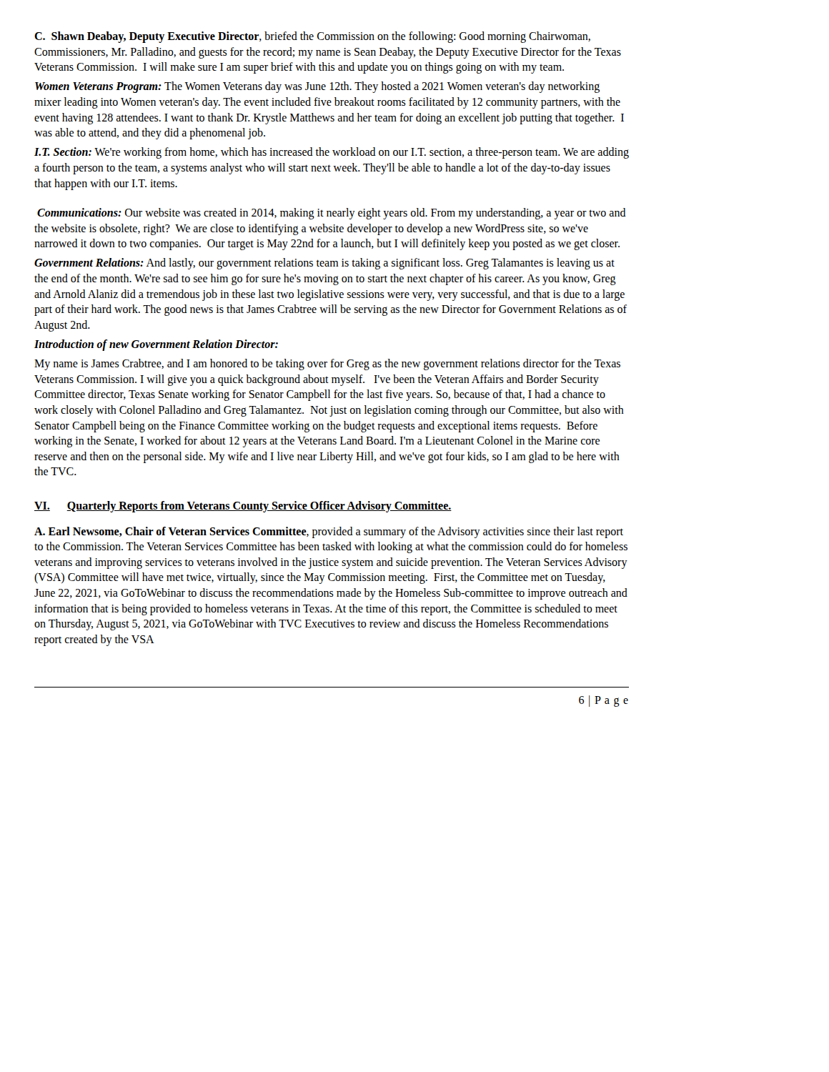C. Shawn Deabay, Deputy Executive Director, briefed the Commission on the following: Good morning Chairwoman, Commissioners, Mr. Palladino, and guests for the record; my name is Sean Deabay, the Deputy Executive Director for the Texas Veterans Commission. I will make sure I am super brief with this and update you on things going on with my team.
Women Veterans Program: The Women Veterans day was June 12th. They hosted a 2021 Women veteran's day networking mixer leading into Women veteran's day. The event included five breakout rooms facilitated by 12 community partners, with the event having 128 attendees. I want to thank Dr. Krystle Matthews and her team for doing an excellent job putting that together. I was able to attend, and they did a phenomenal job.
I.T. Section: We're working from home, which has increased the workload on our I.T. section, a three-person team. We are adding a fourth person to the team, a systems analyst who will start next week. They'll be able to handle a lot of the day-to-day issues that happen with our I.T. items.
Communications: Our website was created in 2014, making it nearly eight years old. From my understanding, a year or two and the website is obsolete, right? We are close to identifying a website developer to develop a new WordPress site, so we've narrowed it down to two companies. Our target is May 22nd for a launch, but I will definitely keep you posted as we get closer.
Government Relations: And lastly, our government relations team is taking a significant loss. Greg Talamantes is leaving us at the end of the month. We're sad to see him go for sure he's moving on to start the next chapter of his career. As you know, Greg and Arnold Alaniz did a tremendous job in these last two legislative sessions were very, very successful, and that is due to a large part of their hard work. The good news is that James Crabtree will be serving as the new Director for Government Relations as of August 2nd.
Introduction of new Government Relation Director:
My name is James Crabtree, and I am honored to be taking over for Greg as the new government relations director for the Texas Veterans Commission. I will give you a quick background about myself. I've been the Veteran Affairs and Border Security Committee director, Texas Senate working for Senator Campbell for the last five years. So, because of that, I had a chance to work closely with Colonel Palladino and Greg Talamantez. Not just on legislation coming through our Committee, but also with Senator Campbell being on the Finance Committee working on the budget requests and exceptional items requests. Before working in the Senate, I worked for about 12 years at the Veterans Land Board. I'm a Lieutenant Colonel in the Marine core reserve and then on the personal side. My wife and I live near Liberty Hill, and we've got four kids, so I am glad to be here with the TVC.
VI. Quarterly Reports from Veterans County Service Officer Advisory Committee.
A. Earl Newsome, Chair of Veteran Services Committee, provided a summary of the Advisory activities since their last report to the Commission. The Veteran Services Committee has been tasked with looking at what the commission could do for homeless veterans and improving services to veterans involved in the justice system and suicide prevention. The Veteran Services Advisory (VSA) Committee will have met twice, virtually, since the May Commission meeting. First, the Committee met on Tuesday, June 22, 2021, via GoToWebinar to discuss the recommendations made by the Homeless Sub-committee to improve outreach and information that is being provided to homeless veterans in Texas. At the time of this report, the Committee is scheduled to meet on Thursday, August 5, 2021, via GoToWebinar with TVC Executives to review and discuss the Homeless Recommendations report created by the VSA
6 | P a g e